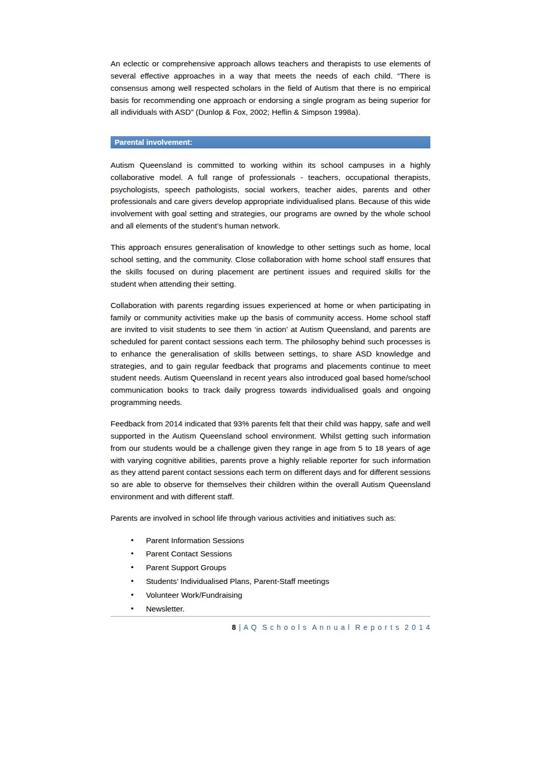An eclectic or comprehensive approach allows teachers and therapists to use elements of several effective approaches in a way that meets the needs of each child. “There is consensus among well respected scholars in the field of Autism that there is no empirical basis for recommending one approach or endorsing a single program as being superior for all individuals with ASD” (Dunlop & Fox, 2002; Heflin & Simpson 1998a).
Parental involvement:
Autism Queensland is committed to working within its school campuses in a highly collaborative model. A full range of professionals - teachers, occupational therapists, psychologists, speech pathologists, social workers, teacher aides, parents and other professionals and care givers develop appropriate individualised plans. Because of this wide involvement with goal setting and strategies, our programs are owned by the whole school and all elements of the student’s human network.
This approach ensures generalisation of knowledge to other settings such as home, local school setting, and the community. Close collaboration with home school staff ensures that the skills focused on during placement are pertinent issues and required skills for the student when attending their setting.
Collaboration with parents regarding issues experienced at home or when participating in family or community activities make up the basis of community access. Home school staff are invited to visit students to see them ‘in action’ at Autism Queensland, and parents are scheduled for parent contact sessions each term. The philosophy behind such processes is to enhance the generalisation of skills between settings, to share ASD knowledge and strategies, and to gain regular feedback that programs and placements continue to meet student needs. Autism Queensland in recent years also introduced goal based home/school communication books to track daily progress towards individualised goals and ongoing programming needs.
Feedback from 2014 indicated that 93% parents felt that their child was happy, safe and well supported in the Autism Queensland school environment. Whilst getting such information from our students would be a challenge given they range in age from 5 to 18 years of age with varying cognitive abilities, parents prove a highly reliable reporter for such information as they attend parent contact sessions each term on different days and for different sessions so are able to observe for themselves their children within the overall Autism Queensland environment and with different staff.
Parents are involved in school life through various activities and initiatives such as:
Parent Information Sessions
Parent Contact Sessions
Parent Support Groups
Students’ Individualised Plans, Parent-Staff meetings
Volunteer Work/Fundraising
Newsletter.
8 | A Q S c h o o l s A n n u a l R e p o r t s 2 0 1 4